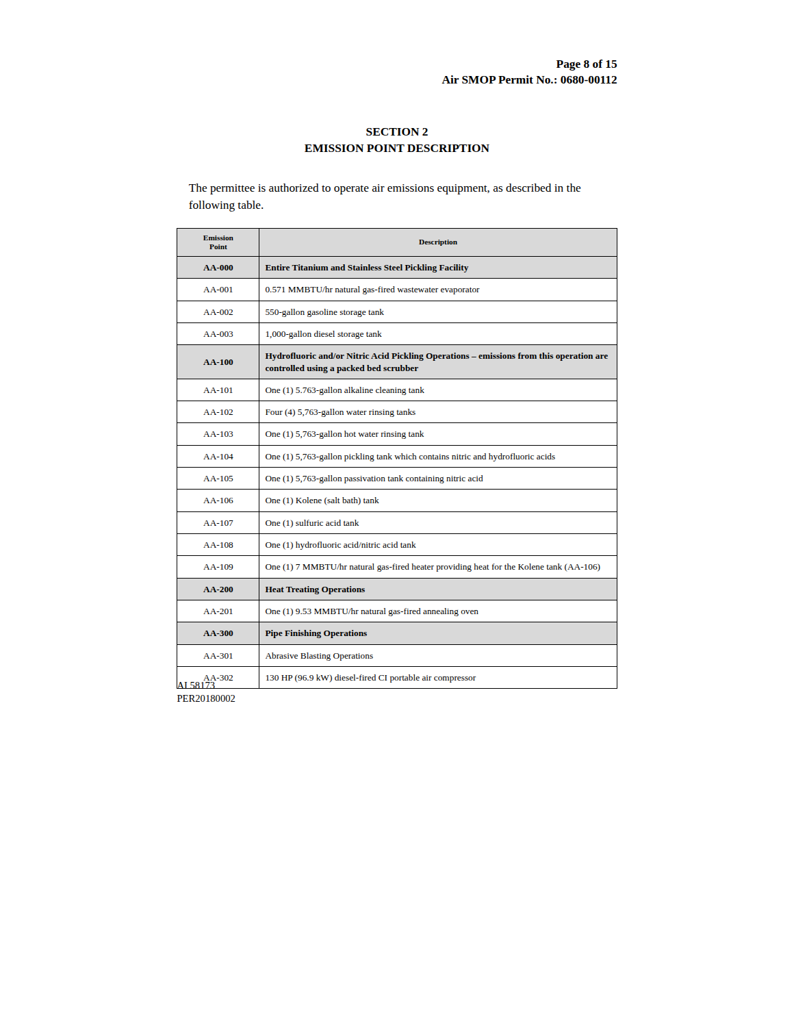Page 8 of 15
Air SMOP Permit No.: 0680-00112
SECTION 2
EMISSION POINT DESCRIPTION
The permittee is authorized to operate air emissions equipment, as described in the following table.
| Emission Point | Description |
| --- | --- |
| AA-000 | Entire Titanium and Stainless Steel Pickling Facility |
| AA-001 | 0.571 MMBTU/hr natural gas-fired wastewater evaporator |
| AA-002 | 550-gallon gasoline storage tank |
| AA-003 | 1,000-gallon diesel storage tank |
| AA-100 | Hydrofluoric and/or Nitric Acid Pickling Operations – emissions from this operation are controlled using a packed bed scrubber |
| AA-101 | One (1) 5.763-gallon alkaline cleaning tank |
| AA-102 | Four (4) 5,763-gallon water rinsing tanks |
| AA-103 | One (1) 5,763-gallon hot water rinsing tank |
| AA-104 | One (1) 5,763-gallon pickling tank which contains nitric and hydrofluoric acids |
| AA-105 | One (1) 5,763-gallon passivation tank containing nitric acid |
| AA-106 | One (1) Kolene (salt bath) tank |
| AA-107 | One (1) sulfuric acid tank |
| AA-108 | One (1) hydrofluoric acid/nitric acid tank |
| AA-109 | One (1) 7 MMBTU/hr natural gas-fired heater providing heat for the Kolene tank (AA-106) |
| AA-200 | Heat Treating Operations |
| AA-201 | One (1) 9.53 MMBTU/hr natural gas-fired annealing oven |
| AA-300 | Pipe Finishing Operations |
| AA-301 | Abrasive Blasting Operations |
| AA-302 | 130 HP (96.9 kW) diesel-fired CI portable air compressor |
AI 58173
PER20180002